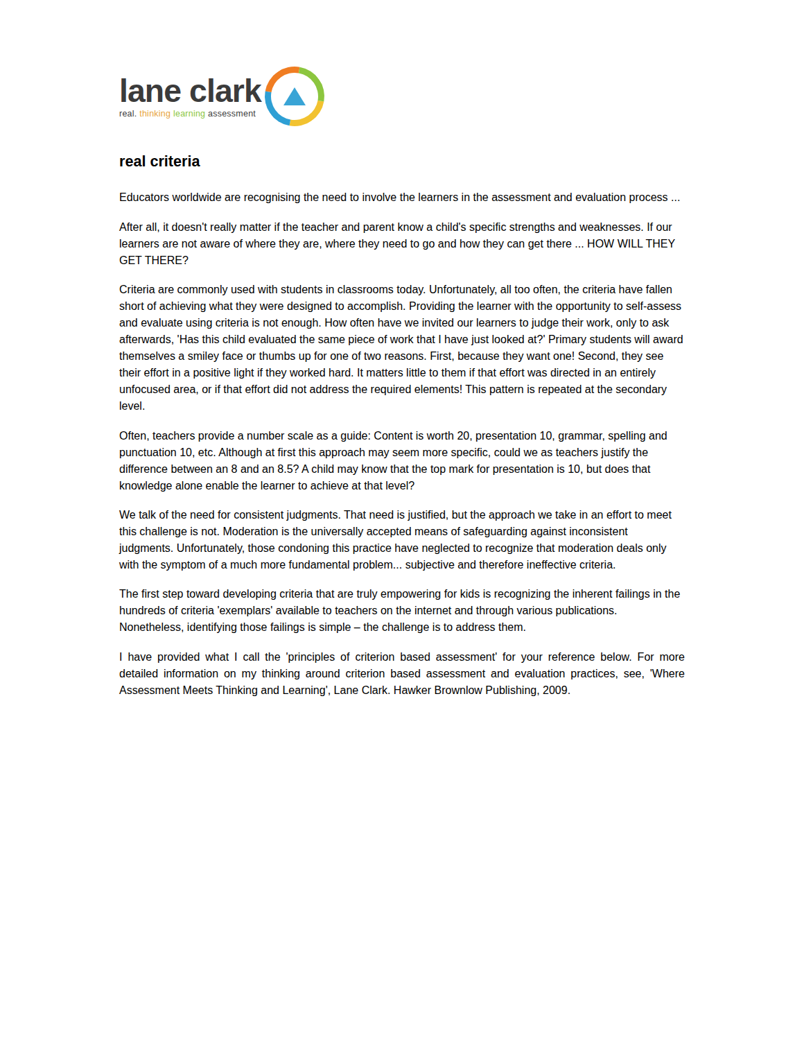lane clark real. thinking learning assessment
real criteria
Educators worldwide are recognising the need to involve the learners in the assessment and evaluation process ...
After all, it doesn't really matter if the teacher and parent know a child's specific strengths and weaknesses. If our learners are not aware of where they are, where they need to go and how they can get there ... HOW WILL THEY GET THERE?
Criteria are commonly used with students in classrooms today. Unfortunately, all too often, the criteria have fallen short of achieving what they were designed to accomplish. Providing the learner with the opportunity to self-assess and evaluate using criteria is not enough. How often have we invited our learners to judge their work, only to ask afterwards, 'Has this child evaluated the same piece of work that I have just looked at?' Primary students will award themselves a smiley face or thumbs up for one of two reasons. First, because they want one! Second, they see their effort in a positive light if they worked hard. It matters little to them if that effort was directed in an entirely unfocused area, or if that effort did not address the required elements! This pattern is repeated at the secondary level.
Often, teachers provide a number scale as a guide: Content is worth 20, presentation 10, grammar, spelling and punctuation 10, etc. Although at first this approach may seem more specific, could we as teachers justify the difference between an 8 and an 8.5? A child may know that the top mark for presentation is 10, but does that knowledge alone enable the learner to achieve at that level?
We talk of the need for consistent judgments. That need is justified, but the approach we take in an effort to meet this challenge is not. Moderation is the universally accepted means of safeguarding against inconsistent judgments. Unfortunately, those condoning this practice have neglected to recognize that moderation deals only with the symptom of a much more fundamental problem... subjective and therefore ineffective criteria.
The first step toward developing criteria that are truly empowering for kids is recognizing the inherent failings in the hundreds of criteria 'exemplars' available to teachers on the internet and through various publications. Nonetheless, identifying those failings is simple – the challenge is to address them.
I have provided what I call the 'principles of criterion based assessment' for your reference below. For more detailed information on my thinking around criterion based assessment and evaluation practices, see, 'Where Assessment Meets Thinking and Learning', Lane Clark. Hawker Brownlow Publishing, 2009.